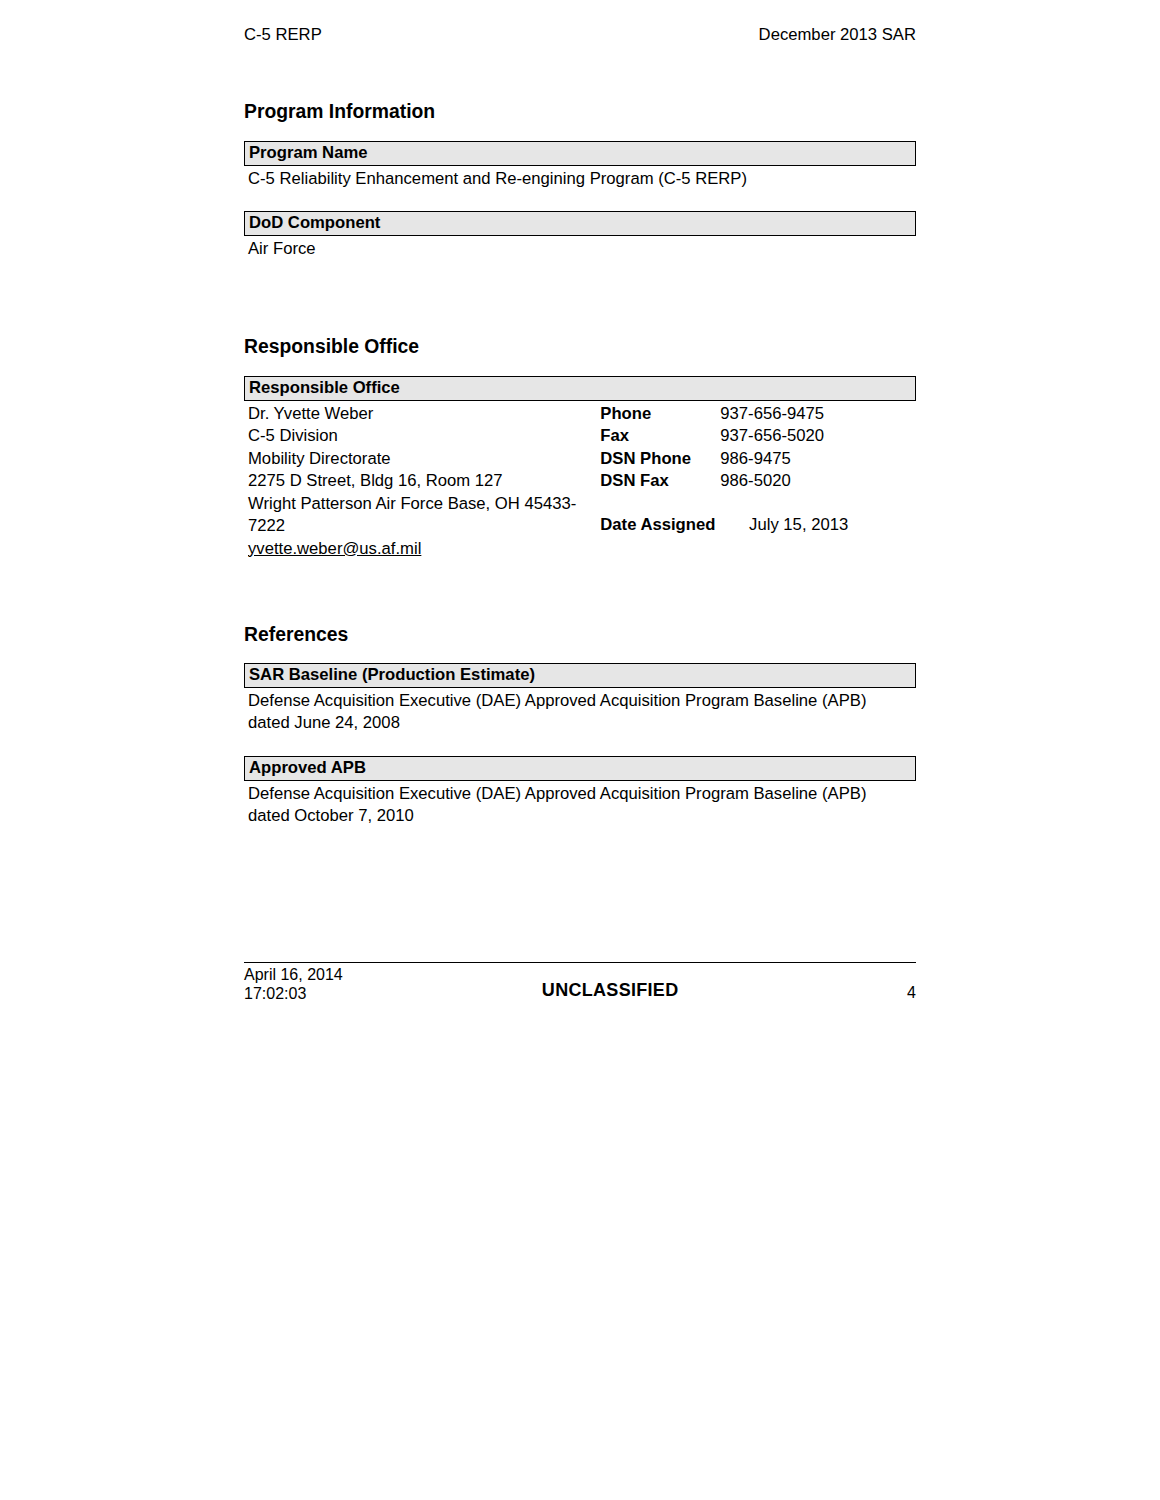C-5 RERP
December 2013 SAR
Program Information
Program Name
C-5 Reliability Enhancement and Re-engining Program (C-5 RERP)
DoD Component
Air Force
Responsible Office
Responsible Office
Dr. Yvette Weber
C-5 Division
Mobility Directorate
2275 D Street, Bldg 16, Room 127
Wright Patterson Air Force Base, OH 45433-7222
yvette.weber@us.af.mil
Phone 937-656-9475
Fax 937-656-5020
DSN Phone 986-9475
DSN Fax 986-5020
Date Assigned July 15, 2013
References
SAR Baseline (Production Estimate)
Defense Acquisition Executive (DAE) Approved Acquisition Program Baseline (APB) dated June 24, 2008
Approved APB
Defense Acquisition Executive (DAE) Approved Acquisition Program Baseline (APB) dated October 7, 2010
April 16, 2014 17:02:03
UNCLASSIFIED
4